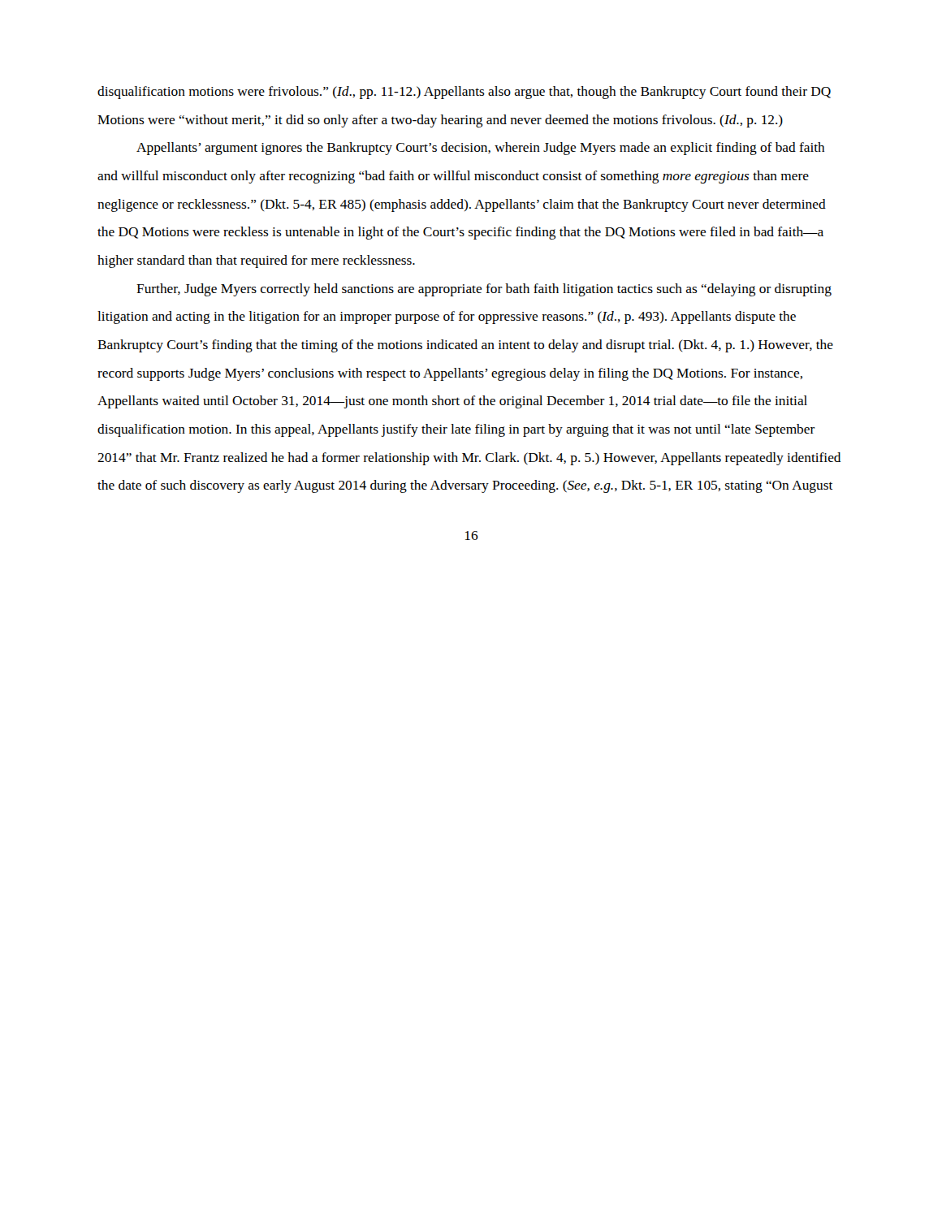disqualification motions were frivolous.” (Id., pp. 11-12.) Appellants also argue that, though the Bankruptcy Court found their DQ Motions were “without merit,” it did so only after a two-day hearing and never deemed the motions frivolous. (Id., p. 12.)
Appellants’ argument ignores the Bankruptcy Court’s decision, wherein Judge Myers made an explicit finding of bad faith and willful misconduct only after recognizing “bad faith or willful misconduct consist of something more egregious than mere negligence or recklessness.” (Dkt. 5-4, ER 485) (emphasis added). Appellants’ claim that the Bankruptcy Court never determined the DQ Motions were reckless is untenable in light of the Court’s specific finding that the DQ Motions were filed in bad faith—a higher standard than that required for mere recklessness.
Further, Judge Myers correctly held sanctions are appropriate for bath faith litigation tactics such as “delaying or disrupting litigation and acting in the litigation for an improper purpose of for oppressive reasons.” (Id., p. 493). Appellants dispute the Bankruptcy Court’s finding that the timing of the motions indicated an intent to delay and disrupt trial. (Dkt. 4, p. 1.) However, the record supports Judge Myers’ conclusions with respect to Appellants’ egregious delay in filing the DQ Motions. For instance, Appellants waited until October 31, 2014—just one month short of the original December 1, 2014 trial date—to file the initial disqualification motion. In this appeal, Appellants justify their late filing in part by arguing that it was not until “late September 2014” that Mr. Frantz realized he had a former relationship with Mr. Clark. (Dkt. 4, p. 5.) However, Appellants repeatedly identified the date of such discovery as early August 2014 during the Adversary Proceeding. (See, e.g., Dkt. 5-1, ER 105, stating “On August
16